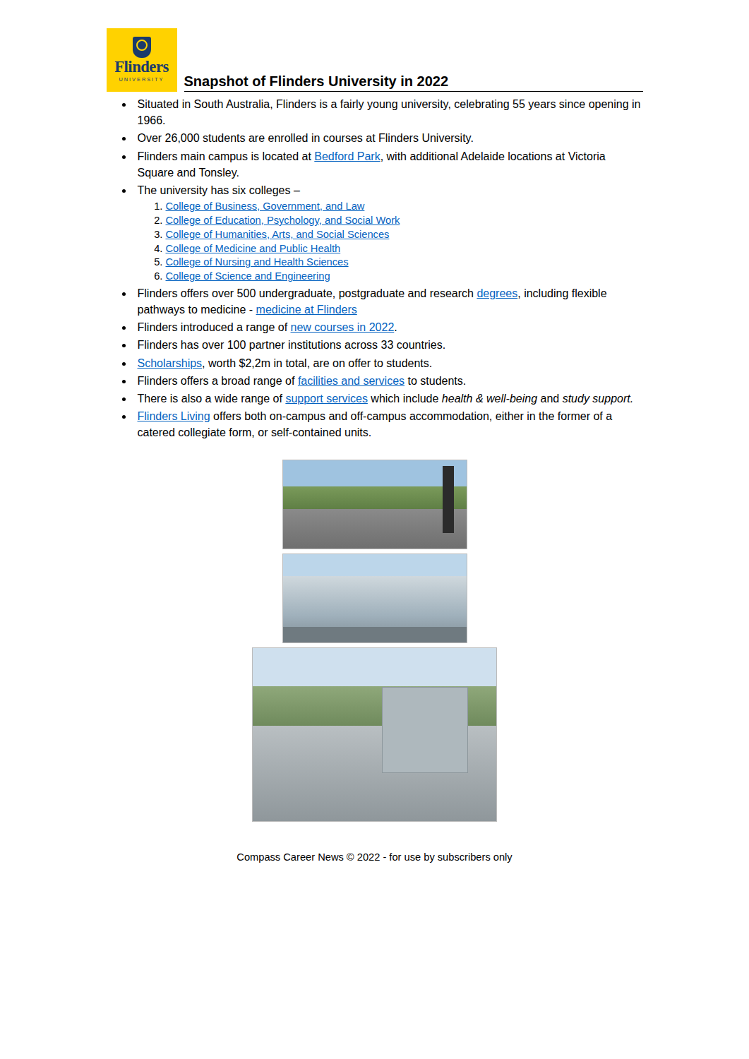Flinders
UNIVERSITY
Snapshot of Flinders University in 2022
Situated in South Australia, Flinders is a fairly young university, celebrating 55 years since opening in 1966.
Over 26,000 students are enrolled in courses at Flinders University.
Flinders main campus is located at Bedford Park, with additional Adelaide locations at Victoria Square and Tonsley.
The university has six colleges –
College of Business, Government, and Law
College of Education, Psychology, and Social Work
College of Humanities, Arts, and Social Sciences
College of Medicine and Public Health
College of Nursing and Health Sciences
College of Science and Engineering
Flinders offers over 500 undergraduate, postgraduate and research degrees, including flexible pathways to medicine - medicine at Flinders
Flinders introduced a range of new courses in 2022.
Flinders has over 100 partner institutions across 33 countries.
Scholarships, worth $2,2m in total, are on offer to students.
Flinders offers a broad range of facilities and services to students.
There is also a wide range of support services which include health & well-being and study support.
Flinders Living offers both on-campus and off-campus accommodation, either in the former of a catered collegiate form, or self-contained units.
Compass Career News © 2022 - for use by subscribers only